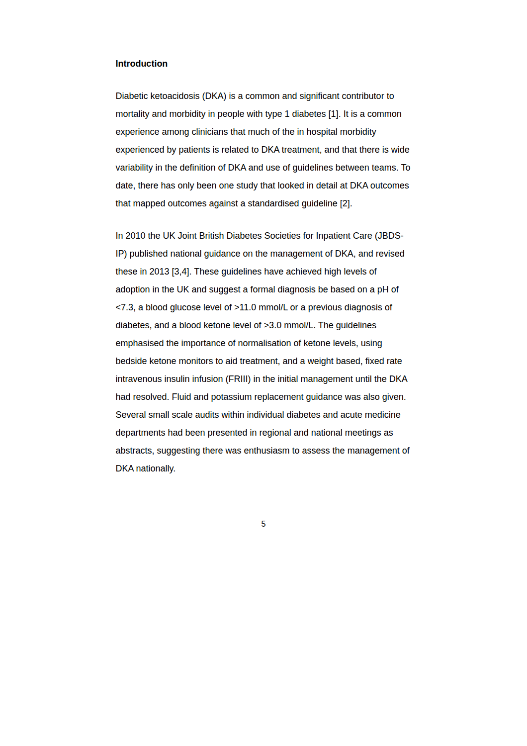Introduction
Diabetic ketoacidosis (DKA) is a common and significant contributor to mortality and morbidity in people with type 1 diabetes [1]. It is a common experience among clinicians that much of the in hospital morbidity experienced by patients is related to DKA treatment, and that there is wide variability in the definition of DKA and use of guidelines between teams. To date, there has only been one study that looked in detail at DKA outcomes that mapped outcomes against a standardised guideline [2].
In 2010 the UK Joint British Diabetes Societies for Inpatient Care (JBDS-IP) published national guidance on the management of DKA, and revised these in 2013 [3,4]. These guidelines have achieved high levels of adoption in the UK and suggest a formal diagnosis be based on a pH of <7.3, a blood glucose level of >11.0 mmol/L or a previous diagnosis of diabetes, and a blood ketone level of >3.0 mmol/L. The guidelines emphasised the importance of normalisation of ketone levels, using bedside ketone monitors to aid treatment, and a weight based, fixed rate intravenous insulin infusion (FRIII) in the initial management until the DKA had resolved. Fluid and potassium replacement guidance was also given. Several small scale audits within individual diabetes and acute medicine departments had been presented in regional and national meetings as abstracts, suggesting there was enthusiasm to assess the management of DKA nationally.
5